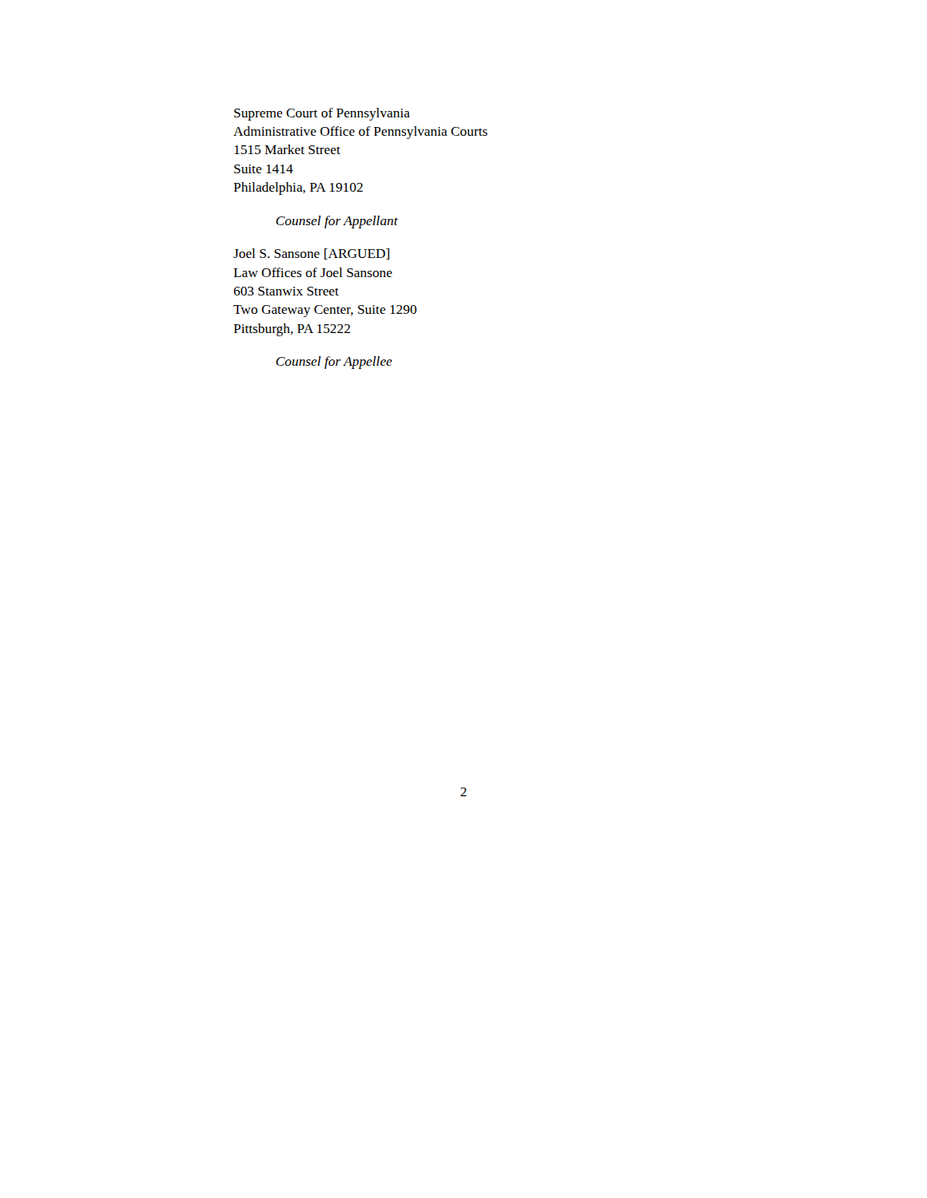Supreme Court of Pennsylvania
Administrative Office of Pennsylvania Courts
1515 Market Street
Suite 1414
Philadelphia, PA 19102
Counsel for Appellant
Joel S. Sansone [ARGUED]
Law Offices of Joel Sansone
603 Stanwix Street
Two Gateway Center, Suite 1290
Pittsburgh, PA 15222
Counsel for Appellee
2